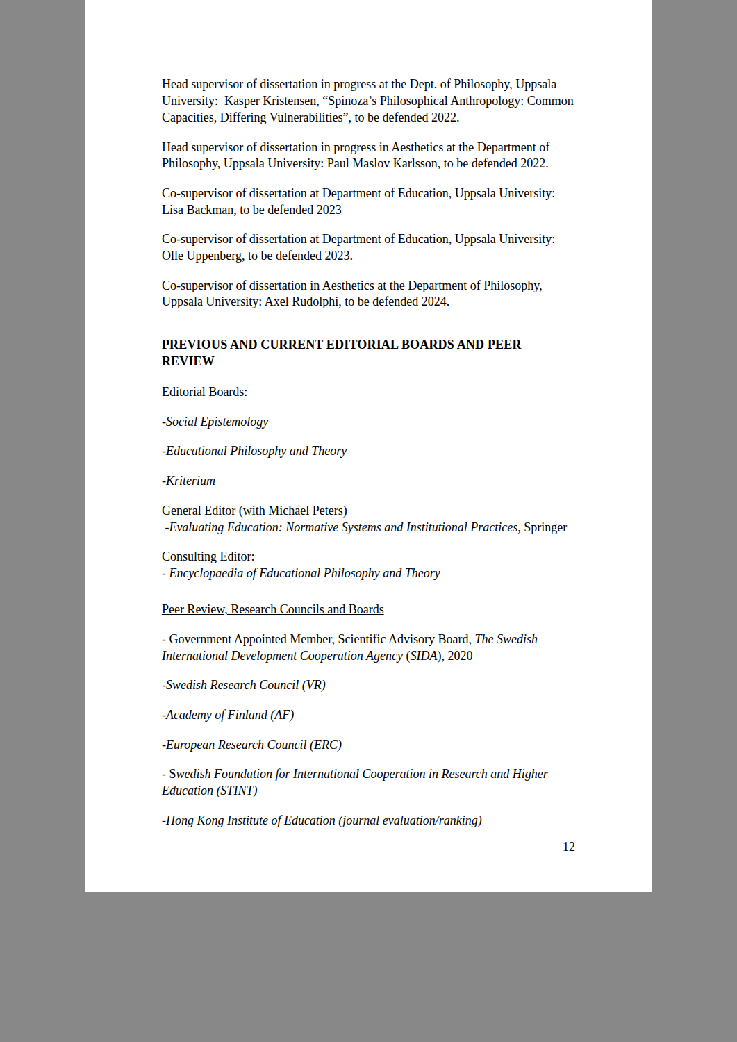Head supervisor of dissertation in progress at the Dept. of Philosophy, Uppsala University: Kasper Kristensen, “Spinoza’s Philosophical Anthropology: Common Capacities, Differing Vulnerabilities”, to be defended 2022.
Head supervisor of dissertation in progress in Aesthetics at the Department of Philosophy, Uppsala University: Paul Maslov Karlsson, to be defended 2022.
Co-supervisor of dissertation at Department of Education, Uppsala University: Lisa Backman, to be defended 2023
Co-supervisor of dissertation at Department of Education, Uppsala University: Olle Uppenberg, to be defended 2023.
Co-supervisor of dissertation in Aesthetics at the Department of Philosophy, Uppsala University: Axel Rudolphi, to be defended 2024.
PREVIOUS AND CURRENT EDITORIAL BOARDS AND PEER REVIEW
Editorial Boards:
-Social Epistemology
-Educational Philosophy and Theory
-Kriterium
General Editor (with Michael Peters)
-Evaluating Education: Normative Systems and Institutional Practices, Springer
Consulting Editor:
- Encyclopaedia of Educational Philosophy and Theory
Peer Review, Research Councils and Boards
- Government Appointed Member, Scientific Advisory Board, The Swedish International Development Cooperation Agency (SIDA), 2020
-Swedish Research Council (VR)
-Academy of Finland (AF)
-European Research Council (ERC)
- Swedish Foundation for International Cooperation in Research and Higher Education (STINT)
-Hong Kong Institute of Education (journal evaluation/ranking)
12